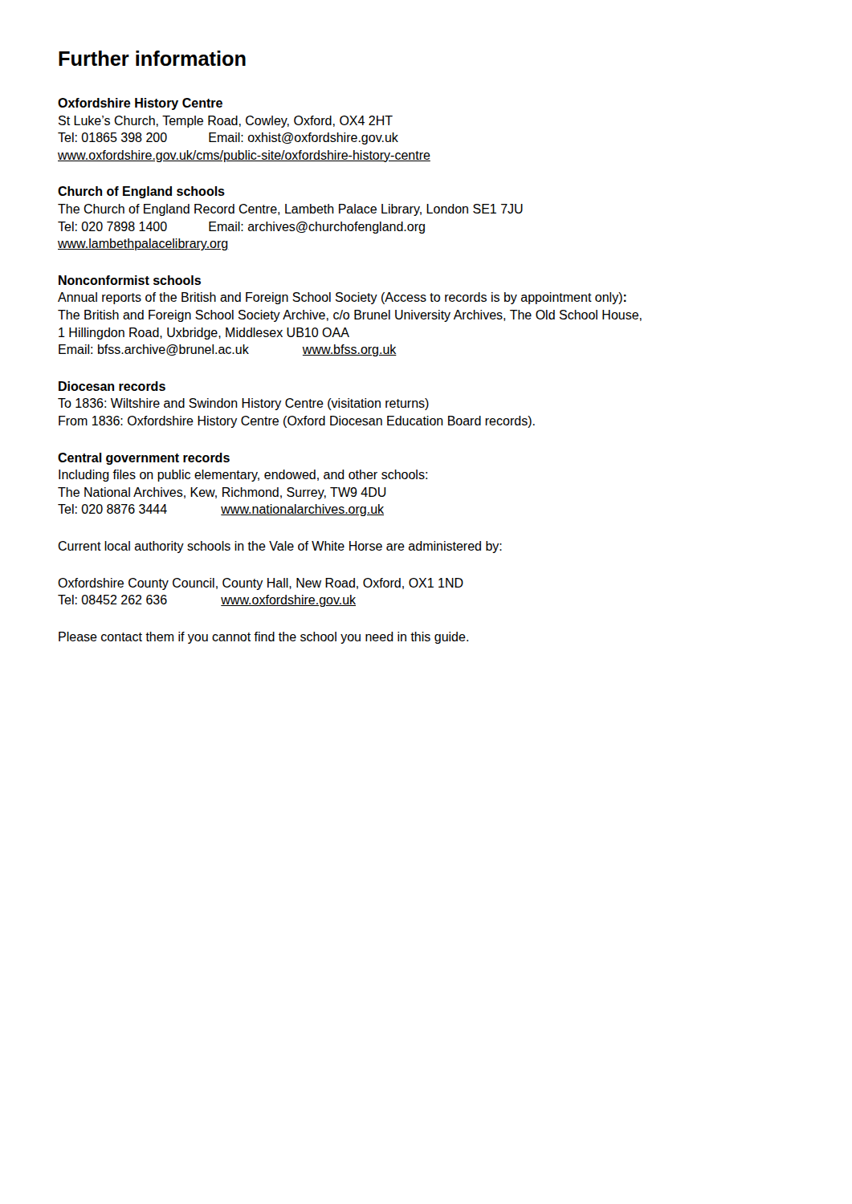Further information
Oxfordshire History Centre
St Luke’s Church, Temple Road, Cowley, Oxford, OX4 2HT
Tel: 01865 398 200 Email: oxhist@oxfordshire.gov.uk
www.oxfordshire.gov.uk/cms/public-site/oxfordshire-history-centre
Church of England schools
The Church of England Record Centre, Lambeth Palace Library, London SE1 7JU
Tel: 020 7898 1400 Email: archives@churchofengland.org
www.lambethpalacelibrary.org
Nonconformist schools
Annual reports of the British and Foreign School Society (Access to records is by appointment only):
The British and Foreign School Society Archive, c/o Brunel University Archives, The Old School House, 1 Hillingdon Road, Uxbridge, Middlesex UB10 OAA
Email: bfss.archive@brunel.ac.uk www.bfss.org.uk
Diocesan records
To 1836: Wiltshire and Swindon History Centre (visitation returns)
From 1836: Oxfordshire History Centre (Oxford Diocesan Education Board records).
Central government records
Including files on public elementary, endowed, and other schools:
The National Archives, Kew, Richmond, Surrey, TW9 4DU
Tel: 020 8876 3444 www.nationalarchives.org.uk
Current local authority schools in the Vale of White Horse are administered by:
Oxfordshire County Council, County Hall, New Road, Oxford, OX1 1ND
Tel: 08452 262 636 www.oxfordshire.gov.uk
Please contact them if you cannot find the school you need in this guide.